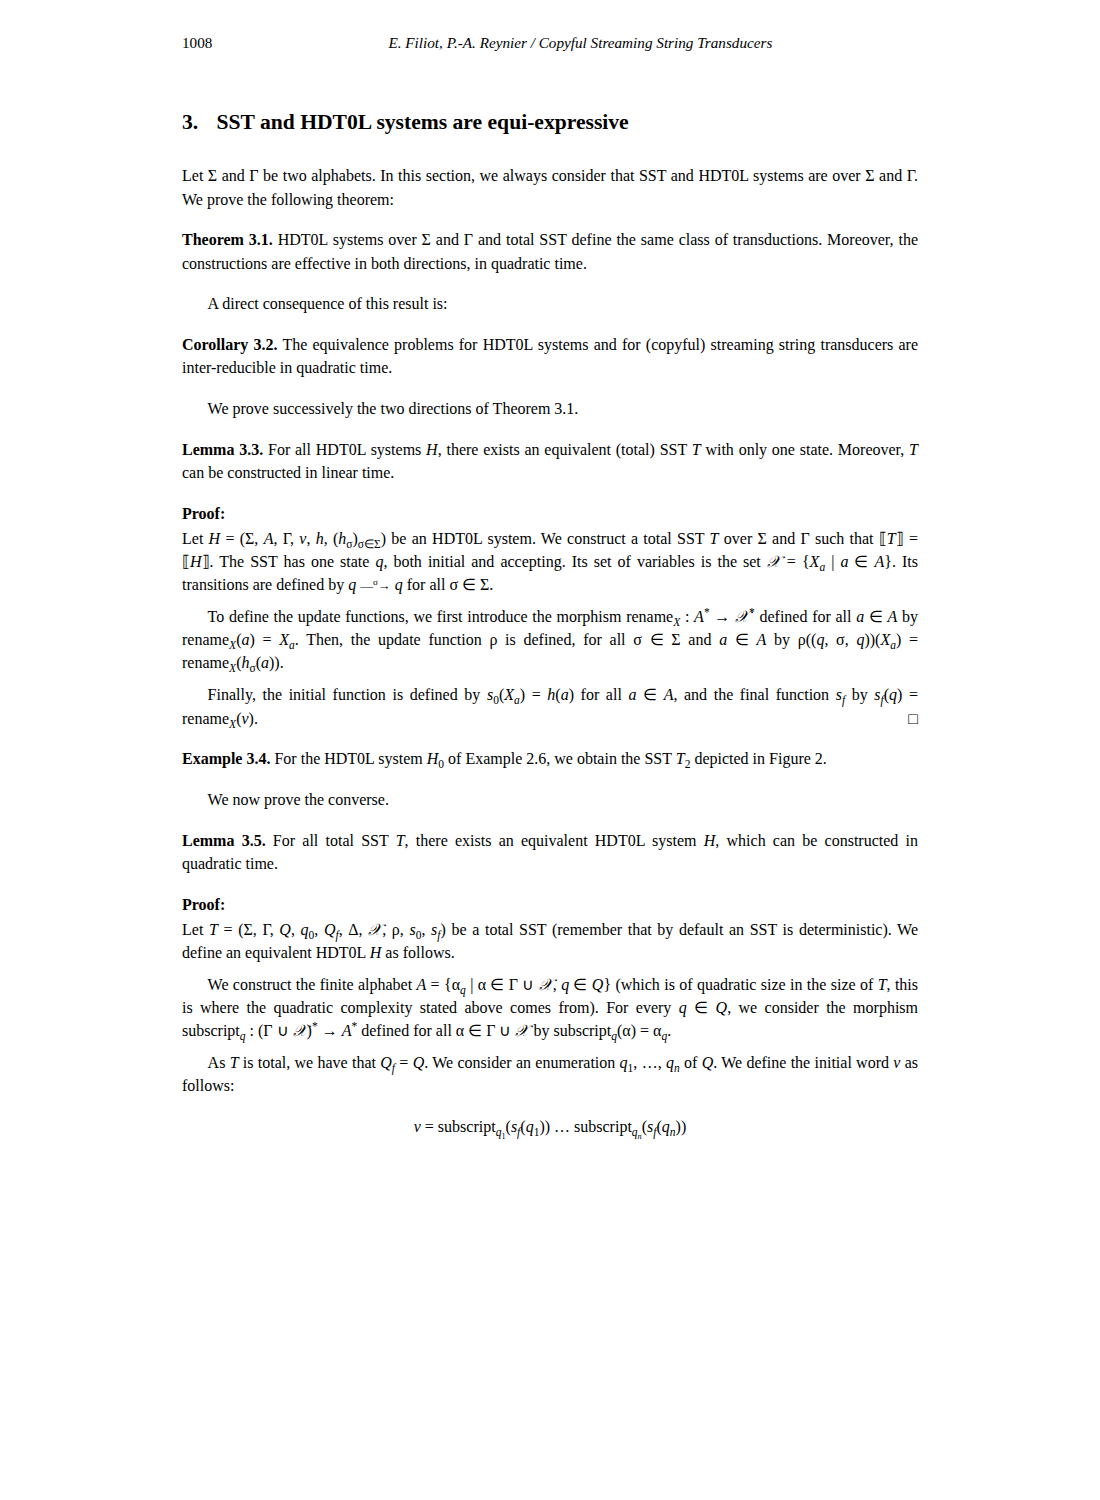1008 E. Filiot, P.-A. Reynier / Copyful Streaming String Transducers
3. SST and HDT0L systems are equi-expressive
Let Σ and Γ be two alphabets. In this section, we always consider that SST and HDT0L systems are over Σ and Γ. We prove the following theorem:
Theorem 3.1. HDT0L systems over Σ and Γ and total SST define the same class of transductions. Moreover, the constructions are effective in both directions, in quadratic time.
A direct consequence of this result is:
Corollary 3.2. The equivalence problems for HDT0L systems and for (copyful) streaming string transducers are inter-reducible in quadratic time.
We prove successively the two directions of Theorem 3.1.
Lemma 3.3. For all HDT0L systems H, there exists an equivalent (total) SST T with only one state. Moreover, T can be constructed in linear time.
Proof:
Let H = (Σ, A, Γ, v, h, (hσ)σ∈Σ) be an HDT0L system. We construct a total SST T over Σ and Γ such that ⟦T⟧ = ⟦H⟧. The SST has one state q, both initial and accepting. Its set of variables is the set 𝒳 = {Xa | a ∈ A}. Its transitions are defined by q —σ→ q for all σ ∈ Σ.
To define the update functions, we first introduce the morphism renameX : A* → 𝒳* defined for all a ∈ A by renameX(a) = Xa. Then, the update function ρ is defined, for all σ ∈ Σ and a ∈ A by ρ((q, σ, q))(Xa) = renameX(hσ(a)).
Finally, the initial function is defined by s0(Xa) = h(a) for all a ∈ A, and the final function sf by sf(q) = renameX(v). □
Example 3.4. For the HDT0L system H0 of Example 2.6, we obtain the SST T2 depicted in Figure 2.
We now prove the converse.
Lemma 3.5. For all total SST T, there exists an equivalent HDT0L system H, which can be constructed in quadratic time.
Proof:
Let T = (Σ, Γ, Q, q0, Qf, Δ, 𝒳, ρ, s0, sf) be a total SST (remember that by default an SST is deterministic). We define an equivalent HDT0L H as follows.
We construct the finite alphabet A = {αq | α ∈ Γ ∪ 𝒳, q ∈ Q} (which is of quadratic size in the size of T, this is where the quadratic complexity stated above comes from). For every q ∈ Q, we consider the morphism subscriptq : (Γ ∪ 𝒳)* → A* defined for all α ∈ Γ ∪ 𝒳 by subscriptq(α) = αq.
As T is total, we have that Qf = Q. We consider an enumeration q1, …, qn of Q. We define the initial word v as follows:
v = subscriptq1(sf(q1)) … subscriptqn(sf(qn))